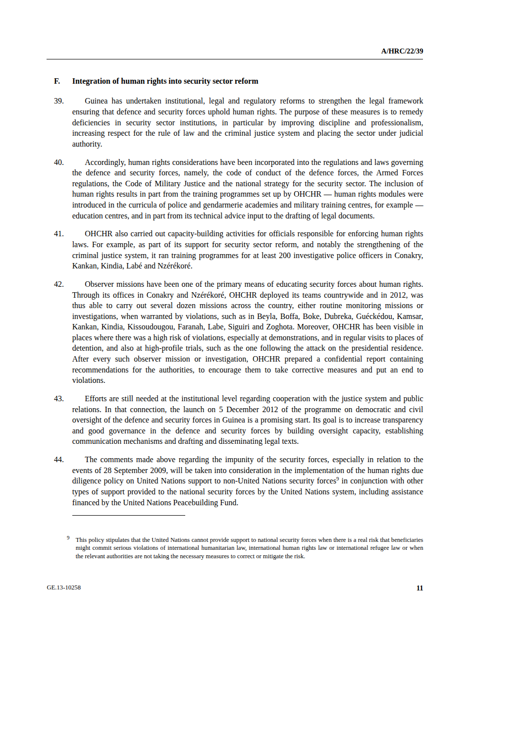A/HRC/22/39
F. Integration of human rights into security sector reform
39. Guinea has undertaken institutional, legal and regulatory reforms to strengthen the legal framework ensuring that defence and security forces uphold human rights. The purpose of these measures is to remedy deficiencies in security sector institutions, in particular by improving discipline and professionalism, increasing respect for the rule of law and the criminal justice system and placing the sector under judicial authority.
40. Accordingly, human rights considerations have been incorporated into the regulations and laws governing the defence and security forces, namely, the code of conduct of the defence forces, the Armed Forces regulations, the Code of Military Justice and the national strategy for the security sector. The inclusion of human rights results in part from the training programmes set up by OHCHR — human rights modules were introduced in the curricula of police and gendarmerie academies and military training centres, for example — education centres, and in part from its technical advice input to the drafting of legal documents.
41. OHCHR also carried out capacity-building activities for officials responsible for enforcing human rights laws. For example, as part of its support for security sector reform, and notably the strengthening of the criminal justice system, it ran training programmes for at least 200 investigative police officers in Conakry, Kankan, Kindia, Labé and Nzérékoré.
42. Observer missions have been one of the primary means of educating security forces about human rights. Through its offices in Conakry and Nzérékoré, OHCHR deployed its teams countrywide and in 2012, was thus able to carry out several dozen missions across the country, either routine monitoring missions or investigations, when warranted by violations, such as in Beyla, Boffa, Boke, Dubreka, Guéckédou, Kamsar, Kankan, Kindia, Kissoudougou, Faranah, Labe, Siguiri and Zoghota. Moreover, OHCHR has been visible in places where there was a high risk of violations, especially at demonstrations, and in regular visits to places of detention, and also at high-profile trials, such as the one following the attack on the presidential residence. After every such observer mission or investigation, OHCHR prepared a confidential report containing recommendations for the authorities, to encourage them to take corrective measures and put an end to violations.
43. Efforts are still needed at the institutional level regarding cooperation with the justice system and public relations. In that connection, the launch on 5 December 2012 of the programme on democratic and civil oversight of the defence and security forces in Guinea is a promising start. Its goal is to increase transparency and good governance in the defence and security forces by building oversight capacity, establishing communication mechanisms and drafting and disseminating legal texts.
44. The comments made above regarding the impunity of the security forces, especially in relation to the events of 28 September 2009, will be taken into consideration in the implementation of the human rights due diligence policy on United Nations support to non-United Nations security forces9 in conjunction with other types of support provided to the national security forces by the United Nations system, including assistance financed by the United Nations Peacebuilding Fund.
9 This policy stipulates that the United Nations cannot provide support to national security forces when there is a real risk that beneficiaries might commit serious violations of international humanitarian law, international human rights law or international refugee law or when the relevant authorities are not taking the necessary measures to correct or mitigate the risk.
GE.13-10258 11